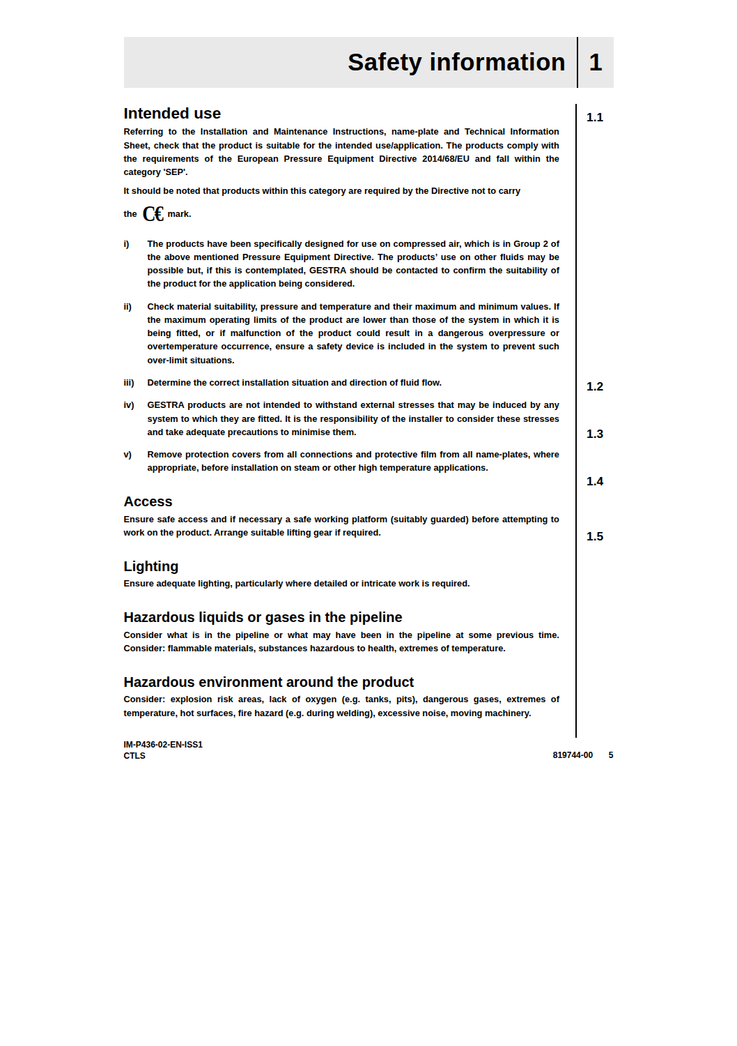Safety information
1
Intended use
Referring to the Installation and Maintenance Instructions, name-plate and Technical Information Sheet, check that the product is suitable for the intended use/application. The products comply with the requirements of the European Pressure Equipment Directive 2014/68/EU and fall within the category 'SEP'.
It should be noted that products within this category are required by the Directive not to carry
the C€ mark.
i) The products have been specifically designed for use on compressed air, which is in Group 2 of the above mentioned Pressure Equipment Directive. The products’ use on other fluids may be possible but, if this is contemplated, GESTRA should be contacted to confirm the suitability of the product for the application being considered.
ii) Check material suitability, pressure and temperature and their maximum and minimum values. If the maximum operating limits of the product are lower than those of the system in which it is being fitted, or if malfunction of the product could result in a dangerous overpressure or overtemperature occurrence, ensure a safety device is included in the system to prevent such over-limit situations.
iii) Determine the correct installation situation and direction of fluid flow.
iv) GESTRA products are not intended to withstand external stresses that may be induced by any system to which they are fitted. It is the responsibility of the installer to consider these stresses and take adequate precautions to minimise them.
v) Remove protection covers from all connections and protective film from all name-plates, where appropriate, before installation on steam or other high temperature applications.
Access
Ensure safe access and if necessary a safe working platform (suitably guarded) before attempting to work on the product. Arrange suitable lifting gear if required.
Lighting
Ensure adequate lighting, particularly where detailed or intricate work is required.
Hazardous liquids or gases in the pipeline
Consider what is in the pipeline or what may have been in the pipeline at some previous time. Consider: flammable materials, substances hazardous to health, extremes of temperature.
Hazardous environment around the product
Consider: explosion risk areas, lack of oxygen (e.g. tanks, pits), dangerous gases, extremes of temperature, hot surfaces, fire hazard (e.g. during welding), excessive noise, moving machinery.
1.1
1.2
1.3
1.4
1.5
IM-P436-02-EN-ISS1
CTLS
819744-00 5